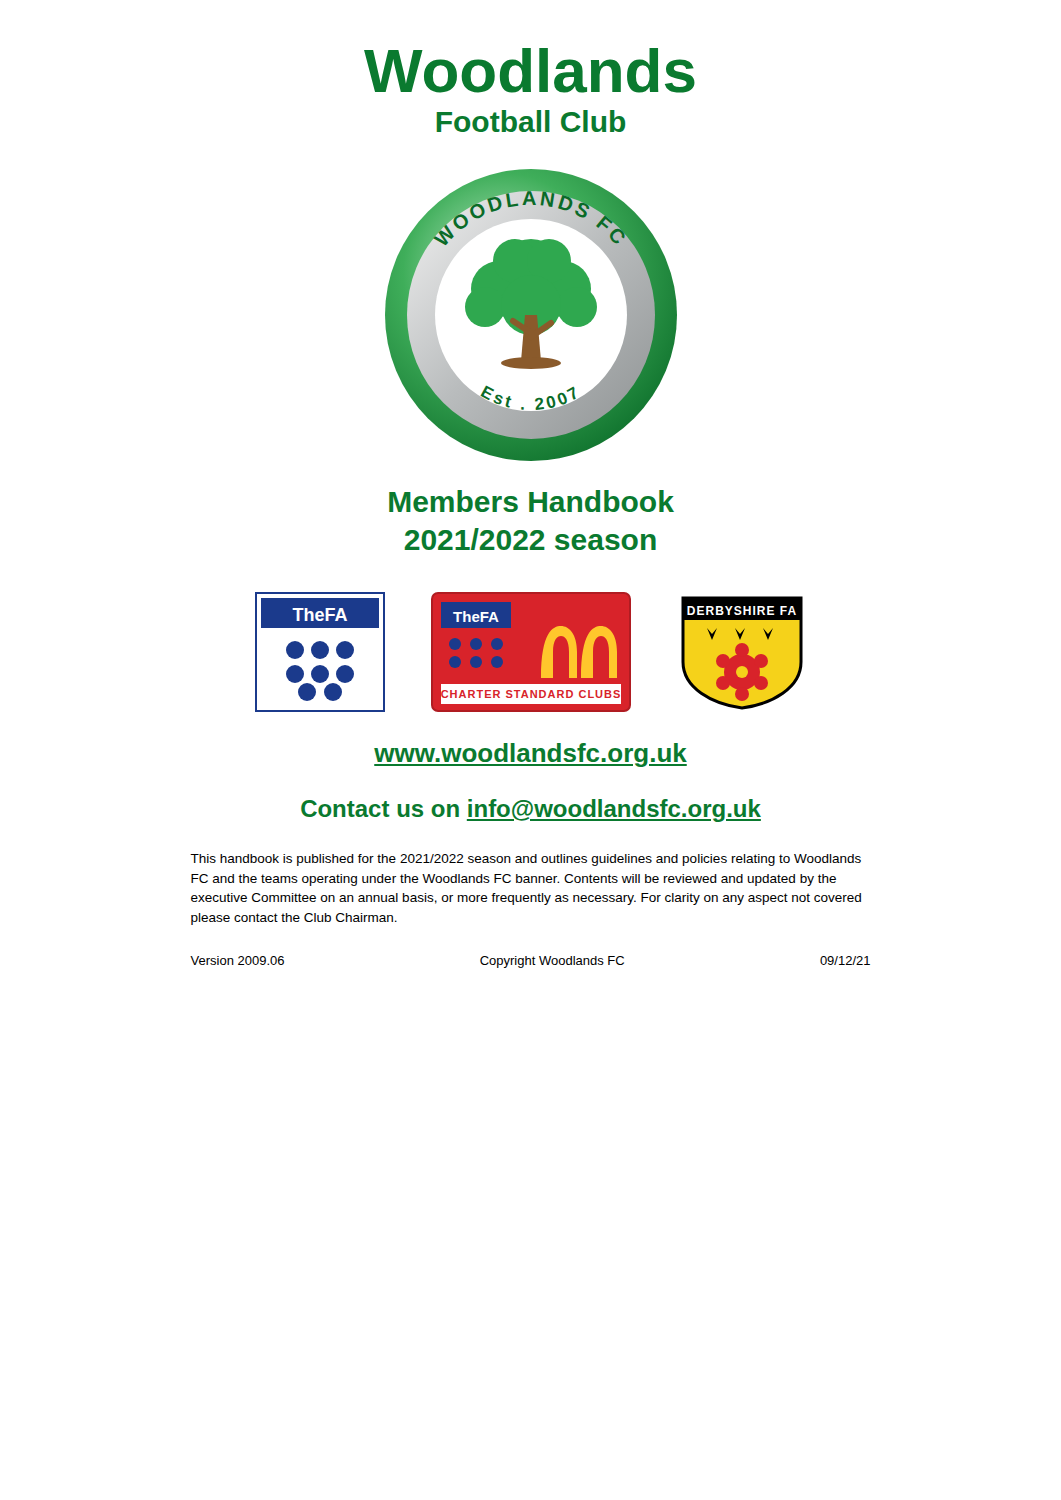Woodlands
Football Club
WOODLANDS FC Est . 2007
Members Handbook
2021/2022 season
TheFA
TheFA CHARTER STANDARD CLUBS
DERBYSHIRE FA
www.woodlandsfc.org.uk
Contact us on info@woodlandsfc.org.uk
This handbook is published for the 2021/2022 season and outlines guidelines and policies relating to Woodlands FC and the teams operating under the Woodlands FC banner. Contents will be reviewed and updated by the executive Committee on an annual basis, or more frequently as necessary. For clarity on any aspect not covered please contact the Club Chairman.
Version 2009.06 Copyright Woodlands FC 09/12/21